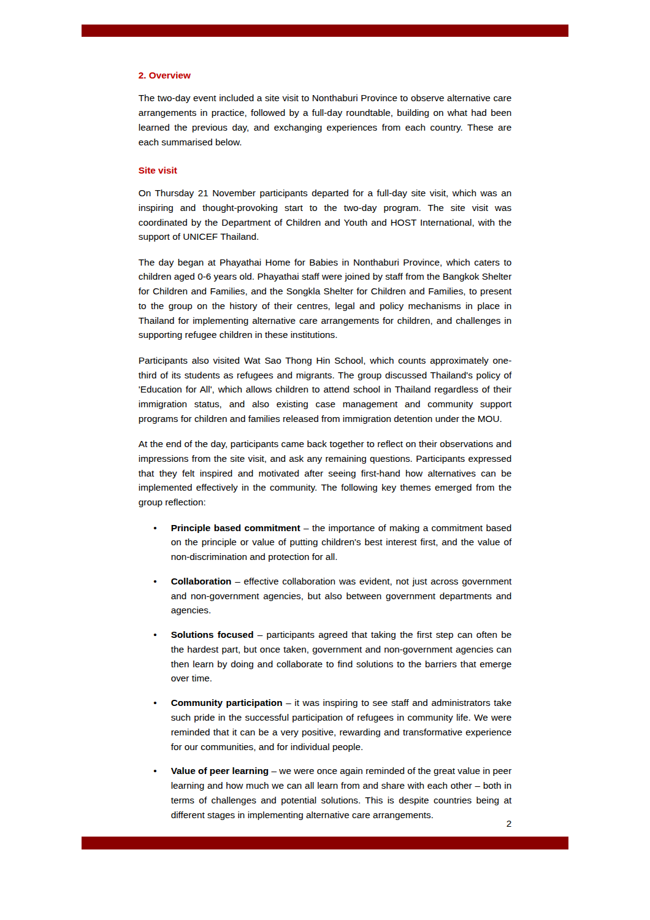2. Overview
The two-day event included a site visit to Nonthaburi Province to observe alternative care arrangements in practice, followed by a full-day roundtable, building on what had been learned the previous day, and exchanging experiences from each country. These are each summarised below.
Site visit
On Thursday 21 November participants departed for a full-day site visit, which was an inspiring and thought-provoking start to the two-day program. The site visit was coordinated by the Department of Children and Youth and HOST International, with the support of UNICEF Thailand.
The day began at Phayathai Home for Babies in Nonthaburi Province, which caters to children aged 0-6 years old. Phayathai staff were joined by staff from the Bangkok Shelter for Children and Families, and the Songkla Shelter for Children and Families, to present to the group on the history of their centres, legal and policy mechanisms in place in Thailand for implementing alternative care arrangements for children, and challenges in supporting refugee children in these institutions.
Participants also visited Wat Sao Thong Hin School, which counts approximately one-third of its students as refugees and migrants. The group discussed Thailand's policy of 'Education for All', which allows children to attend school in Thailand regardless of their immigration status, and also existing case management and community support programs for children and families released from immigration detention under the MOU.
At the end of the day, participants came back together to reflect on their observations and impressions from the site visit, and ask any remaining questions. Participants expressed that they felt inspired and motivated after seeing first-hand how alternatives can be implemented effectively in the community. The following key themes emerged from the group reflection:
Principle based commitment – the importance of making a commitment based on the principle or value of putting children's best interest first, and the value of non-discrimination and protection for all.
Collaboration – effective collaboration was evident, not just across government and non-government agencies, but also between government departments and agencies.
Solutions focused – participants agreed that taking the first step can often be the hardest part, but once taken, government and non-government agencies can then learn by doing and collaborate to find solutions to the barriers that emerge over time.
Community participation – it was inspiring to see staff and administrators take such pride in the successful participation of refugees in community life. We were reminded that it can be a very positive, rewarding and transformative experience for our communities, and for individual people.
Value of peer learning – we were once again reminded of the great value in peer learning and how much we can all learn from and share with each other – both in terms of challenges and potential solutions. This is despite countries being at different stages in implementing alternative care arrangements.
2